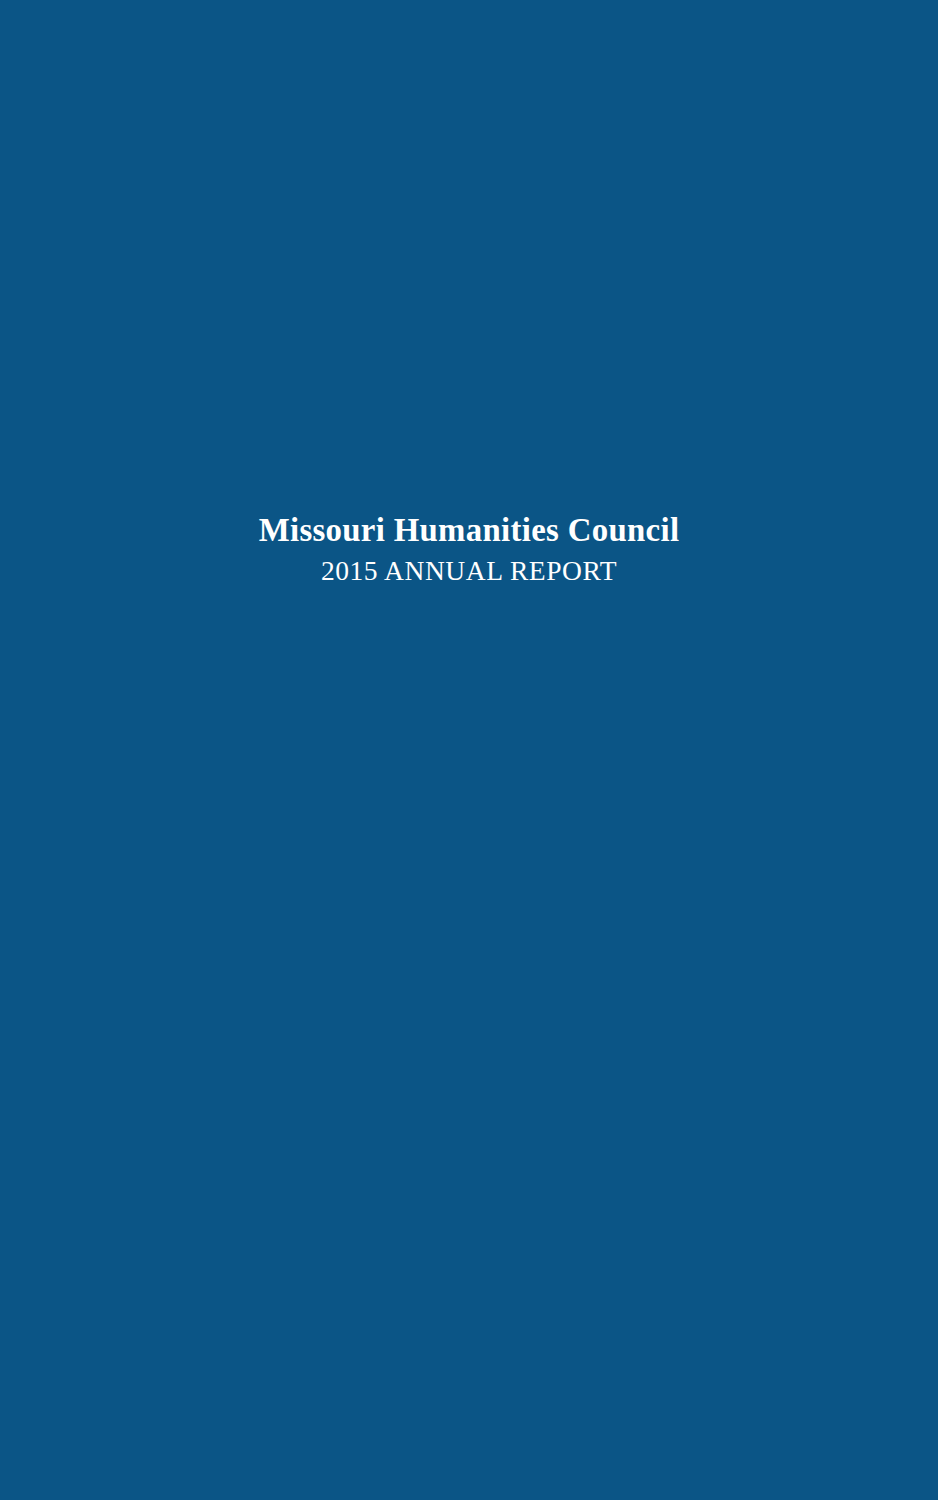Missouri Humanities Council
2015 ANNUAL REPORT